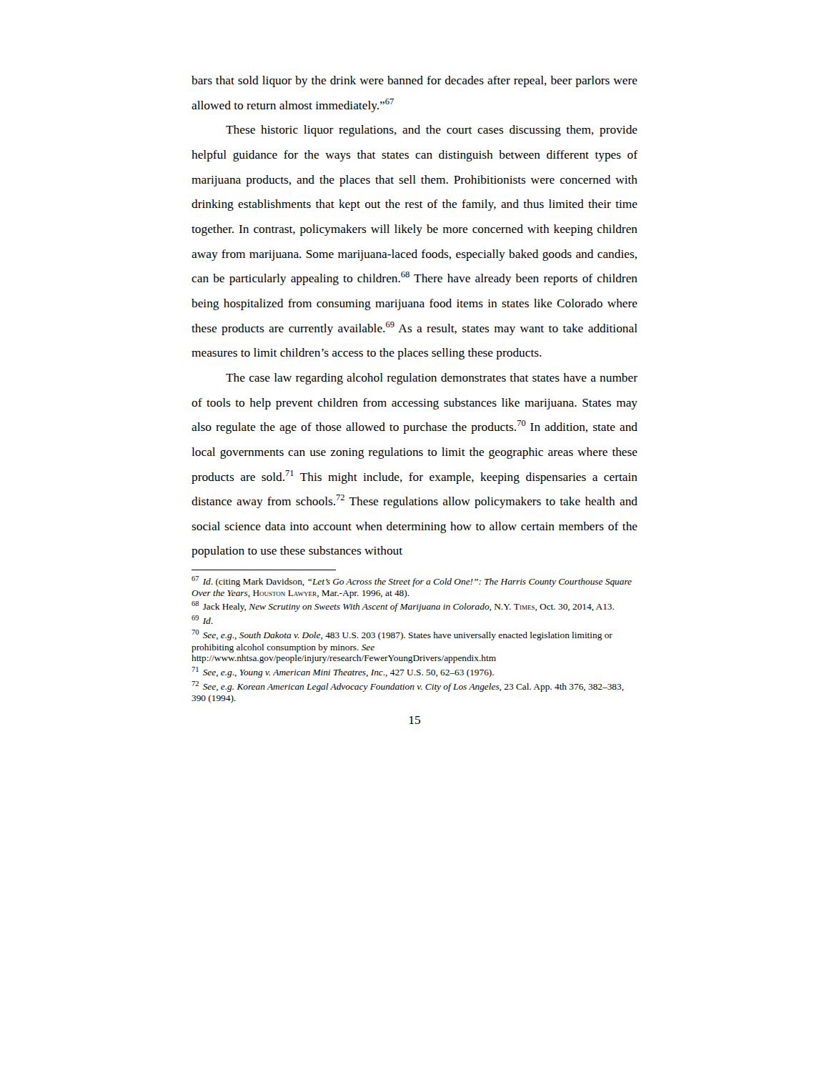bars that sold liquor by the drink were banned for decades after repeal, beer parlors were allowed to return almost immediately.”67
These historic liquor regulations, and the court cases discussing them, provide helpful guidance for the ways that states can distinguish between different types of marijuana products, and the places that sell them. Prohibitionists were concerned with drinking establishments that kept out the rest of the family, and thus limited their time together. In contrast, policymakers will likely be more concerned with keeping children away from marijuana. Some marijuana-laced foods, especially baked goods and candies, can be particularly appealing to children.68 There have already been reports of children being hospitalized from consuming marijuana food items in states like Colorado where these products are currently available.69 As a result, states may want to take additional measures to limit children’s access to the places selling these products.
The case law regarding alcohol regulation demonstrates that states have a number of tools to help prevent children from accessing substances like marijuana. States may also regulate the age of those allowed to purchase the products.70 In addition, state and local governments can use zoning regulations to limit the geographic areas where these products are sold.71 This might include, for example, keeping dispensaries a certain distance away from schools.72 These regulations allow policymakers to take health and social science data into account when determining how to allow certain members of the population to use these substances without
67 Id. (citing Mark Davidson, “Let’s Go Across the Street for a Cold One!”: The Harris County Courthouse Square Over the Years, Houston Lawyer, Mar.-Apr. 1996, at 48).
68 Jack Healy, New Scrutiny on Sweets With Ascent of Marijuana in Colorado, N.Y. Times, Oct. 30, 2014, A13.
69 Id.
70 See, e.g., South Dakota v. Dole, 483 U.S. 203 (1987). States have universally enacted legislation limiting or prohibiting alcohol consumption by minors. See
http://www.nhtsa.gov/people/injury/research/FewerYoungDrivers/appendix.htm
71 See, e.g., Young v. American Mini Theatres, Inc., 427 U.S. 50, 62–63 (1976).
72 See, e.g. Korean American Legal Advocacy Foundation v. City of Los Angeles, 23 Cal. App. 4th 376, 382–383, 390 (1994).
15